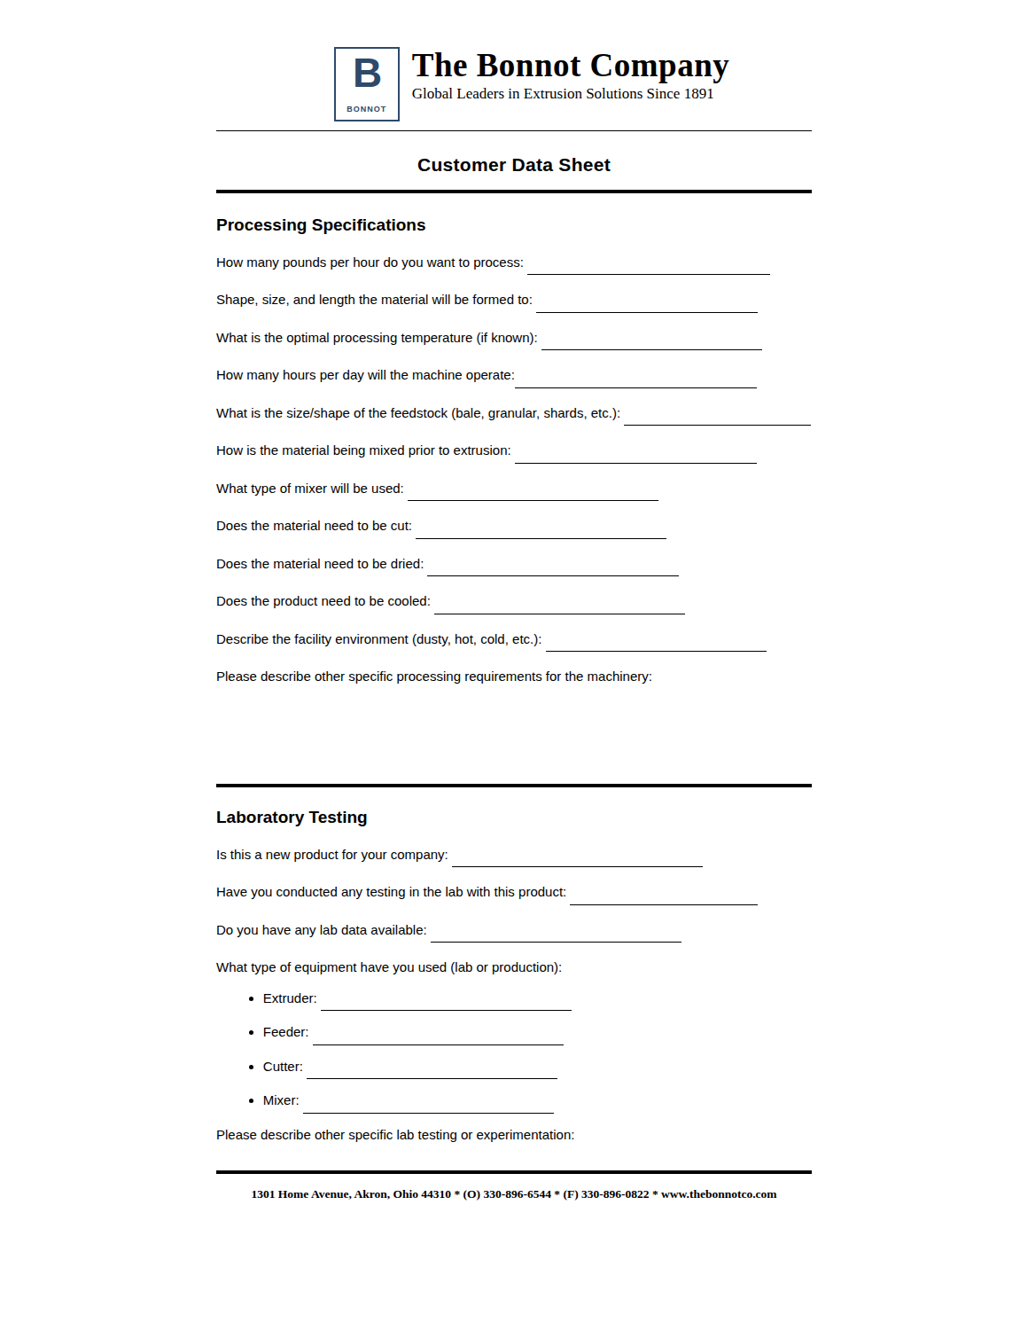B
BONNOT
The Bonnot Company
Global Leaders in Extrusion Solutions Since 1891
Customer Data Sheet
Processing Specifications
How many pounds per hour do you want to process:
Shape, size, and length the material will be formed to:
What is the optimal processing temperature (if known):
How many hours per day will the machine operate:
What is the size/shape of the feedstock (bale, granular, shards, etc.):
How is the material being mixed prior to extrusion:
What type of mixer will be used:
Does the material need to be cut:
Does the material need to be dried:
Does the product need to be cooled:
Describe the facility environment (dusty, hot, cold, etc.):
Please describe other specific processing requirements for the machinery:
Laboratory Testing
Is this a new product for your company:
Have you conducted any testing in the lab with this product:
Do you have any lab data available:
What type of equipment have you used (lab or production):
Extruder:
Feeder:
Cutter:
Mixer:
Please describe other specific lab testing or experimentation:
1301 Home Avenue, Akron, Ohio 44310 * (O) 330-896-6544 * (F) 330-896-0822 * www.thebonnotco.com